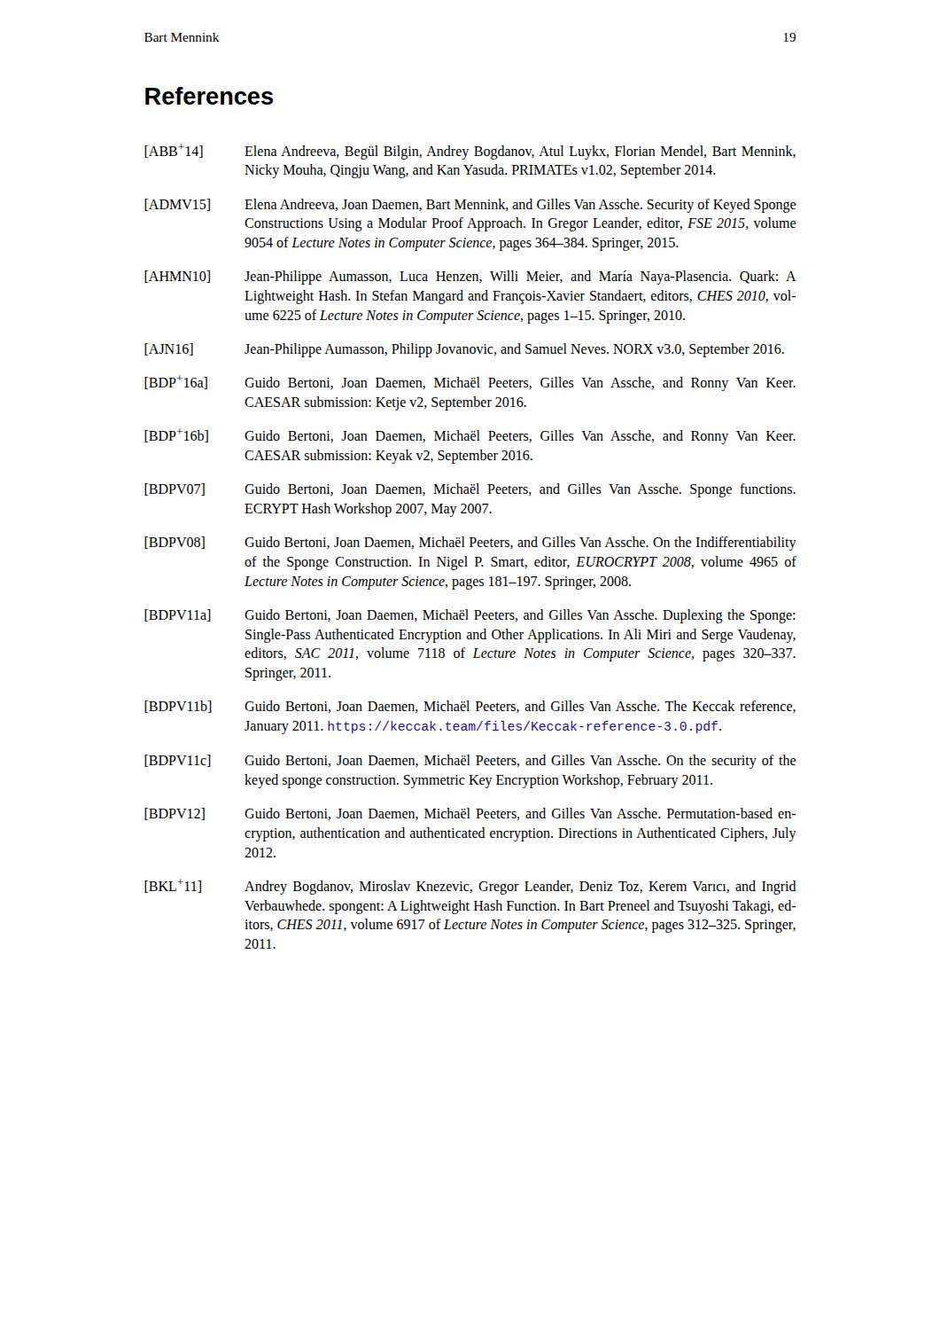Bart Mennink 19
References
[ABB+14]
Elena Andreeva, Begül Bilgin, Andrey Bogdanov, Atul Luykx, Florian Mendel, Bart Mennink, Nicky Mouha, Qingju Wang, and Kan Yasuda. PRIMATEs v1.02, September 2014.
[ADMV15]
Elena Andreeva, Joan Daemen, Bart Mennink, and Gilles Van Assche. Security of Keyed Sponge Constructions Using a Modular Proof Approach. In Gregor Leander, editor, FSE 2015, volume 9054 of Lecture Notes in Computer Science, pages 364–384. Springer, 2015.
[AHMN10]
Jean-Philippe Aumasson, Luca Henzen, Willi Meier, and María Naya-Plasencia. Quark: A Lightweight Hash. In Stefan Mangard and François-Xavier Standaert, editors, CHES 2010, volume 6225 of Lecture Notes in Computer Science, pages 1–15. Springer, 2010.
[AJN16]
Jean-Philippe Aumasson, Philipp Jovanovic, and Samuel Neves. NORX v3.0, September 2016.
[BDP+16a]
Guido Bertoni, Joan Daemen, Michaël Peeters, Gilles Van Assche, and Ronny Van Keer. CAESAR submission: Ketje v2, September 2016.
[BDP+16b]
Guido Bertoni, Joan Daemen, Michaël Peeters, Gilles Van Assche, and Ronny Van Keer. CAESAR submission: Keyak v2, September 2016.
[BDPV07]
Guido Bertoni, Joan Daemen, Michaël Peeters, and Gilles Van Assche. Sponge functions. ECRYPT Hash Workshop 2007, May 2007.
[BDPV08]
Guido Bertoni, Joan Daemen, Michaël Peeters, and Gilles Van Assche. On the Indifferentiability of the Sponge Construction. In Nigel P. Smart, editor, EUROCRYPT 2008, volume 4965 of Lecture Notes in Computer Science, pages 181–197. Springer, 2008.
[BDPV11a]
Guido Bertoni, Joan Daemen, Michaël Peeters, and Gilles Van Assche. Duplexing the Sponge: Single-Pass Authenticated Encryption and Other Applications. In Ali Miri and Serge Vaudenay, editors, SAC 2011, volume 7118 of Lecture Notes in Computer Science, pages 320–337. Springer, 2011.
[BDPV11b]
Guido Bertoni, Joan Daemen, Michaël Peeters, and Gilles Van Assche. The Keccak reference, January 2011. https://keccak.team/files/Keccak-reference-3.0.pdf.
[BDPV11c]
Guido Bertoni, Joan Daemen, Michaël Peeters, and Gilles Van Assche. On the security of the keyed sponge construction. Symmetric Key Encryption Workshop, February 2011.
[BDPV12]
Guido Bertoni, Joan Daemen, Michaël Peeters, and Gilles Van Assche. Permutation-based encryption, authentication and authenticated encryption. Directions in Authenticated Ciphers, July 2012.
[BKL+11]
Andrey Bogdanov, Miroslav Knezevic, Gregor Leander, Deniz Toz, Kerem Varıcı, and Ingrid Verbauwhede. spongent: A Lightweight Hash Function. In Bart Preneel and Tsuyoshi Takagi, editors, CHES 2011, volume 6917 of Lecture Notes in Computer Science, pages 312–325. Springer, 2011.